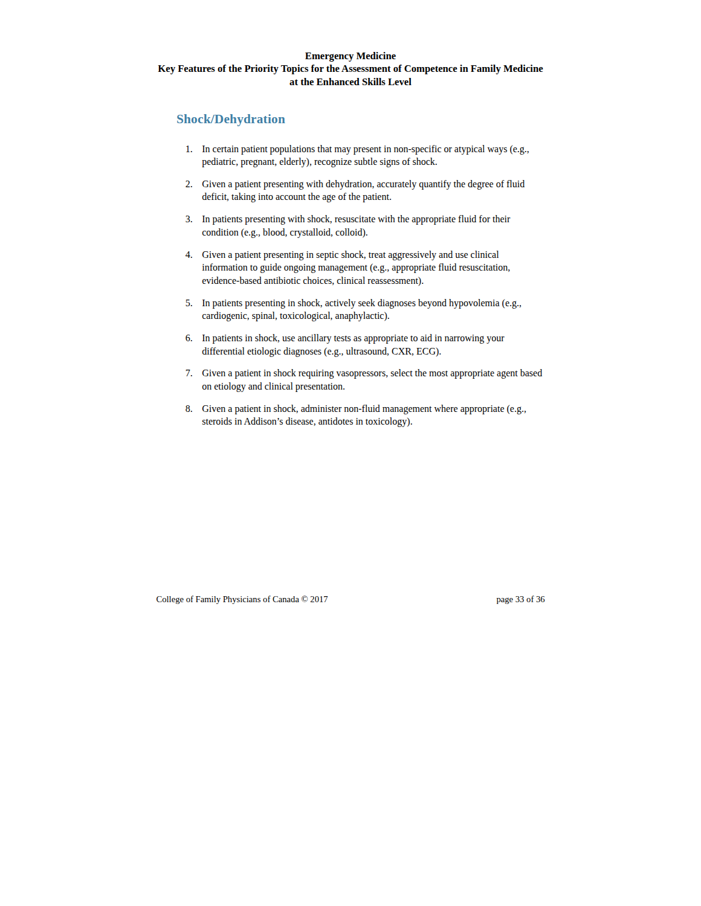Emergency Medicine Key Features of the Priority Topics for the Assessment of Competence in Family Medicine at the Enhanced Skills Level
Shock/Dehydration
In certain patient populations that may present in non-specific or atypical ways (e.g., pediatric, pregnant, elderly), recognize subtle signs of shock.
Given a patient presenting with dehydration, accurately quantify the degree of fluid deficit, taking into account the age of the patient.
In patients presenting with shock, resuscitate with the appropriate fluid for their condition (e.g., blood, crystalloid, colloid).
Given a patient presenting in septic shock, treat aggressively and use clinical information to guide ongoing management (e.g., appropriate fluid resuscitation, evidence-based antibiotic choices, clinical reassessment).
In patients presenting in shock, actively seek diagnoses beyond hypovolemia (e.g., cardiogenic, spinal, toxicological, anaphylactic).
In patients in shock, use ancillary tests as appropriate to aid in narrowing your differential etiologic diagnoses (e.g., ultrasound, CXR, ECG).
Given a patient in shock requiring vasopressors, select the most appropriate agent based on etiology and clinical presentation.
Given a patient in shock, administer non-fluid management where appropriate (e.g., steroids in Addison’s disease, antidotes in toxicology).
College of Family Physicians of Canada © 2017
page 33 of 36